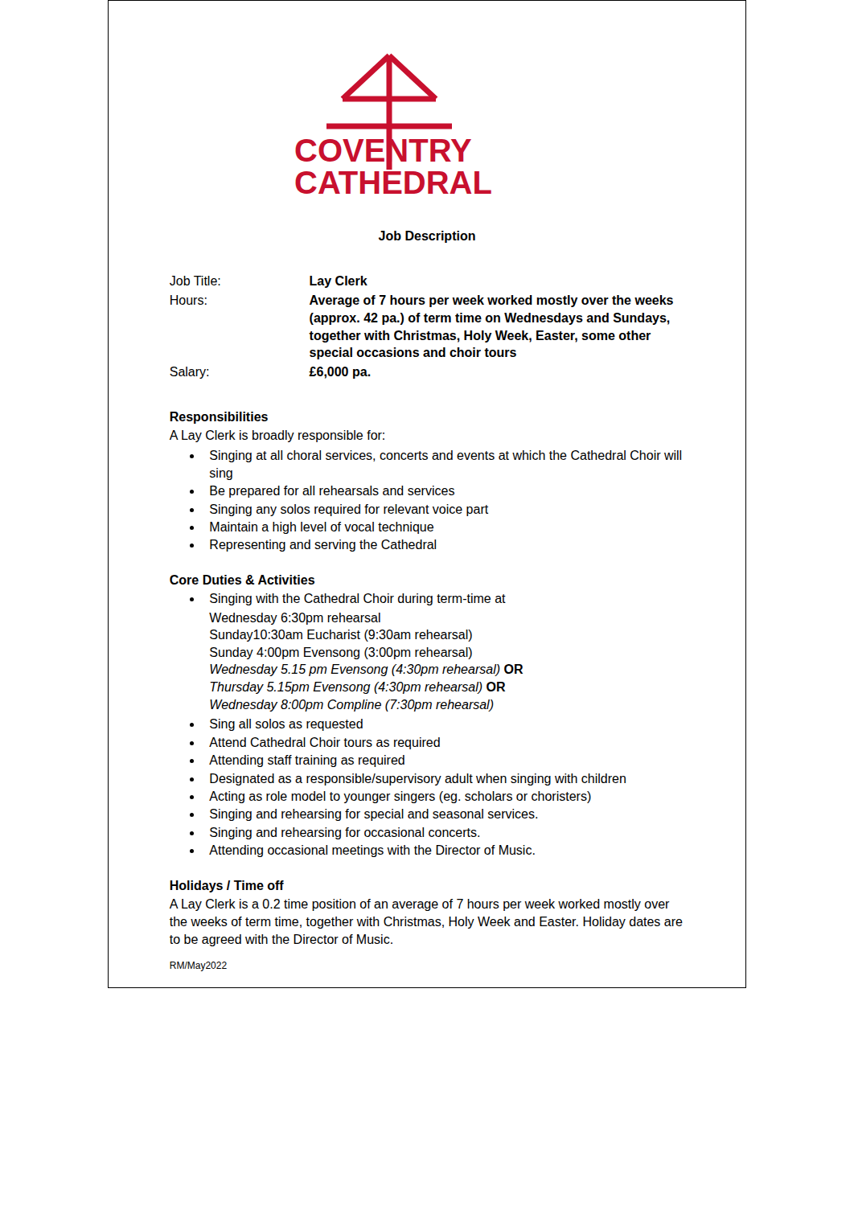COVENTRY CATHEDRAL
Job Description
| Job Title: | Lay Clerk |
| Hours: | Average of 7 hours per week worked mostly over the weeks (approx. 42 pa.) of term time on Wednesdays and Sundays, together with Christmas, Holy Week, Easter, some other special occasions and choir tours |
| Salary: | £6,000 pa. |
Responsibilities
A Lay Clerk is broadly responsible for:
Singing at all choral services, concerts and events at which the Cathedral Choir will sing
Be prepared for all rehearsals and services
Singing any solos required for relevant voice part
Maintain a high level of vocal technique
Representing and serving the Cathedral
Core Duties & Activities
Singing with the Cathedral Choir during term-time at
Wednesday 6:30pm rehearsal
Sunday10:30am Eucharist (9:30am rehearsal)
Sunday 4:00pm Evensong (3:00pm rehearsal)
Wednesday 5.15 pm Evensong (4:30pm rehearsal) OR
Thursday 5.15pm Evensong (4:30pm rehearsal) OR
Wednesday 8:00pm Compline (7:30pm rehearsal)
Sing all solos as requested
Attend Cathedral Choir tours as required
Attending staff training as required
Designated as a responsible/supervisory adult when singing with children
Acting as role model to younger singers (eg. scholars or choristers)
Singing and rehearsing for special and seasonal services.
Singing and rehearsing for occasional concerts.
Attending occasional meetings with the Director of Music.
Holidays / Time off
A Lay Clerk is a 0.2 time position of an average of 7 hours per week worked mostly over the weeks of term time, together with Christmas, Holy Week and Easter. Holiday dates are to be agreed with the Director of Music.
RM/May2022